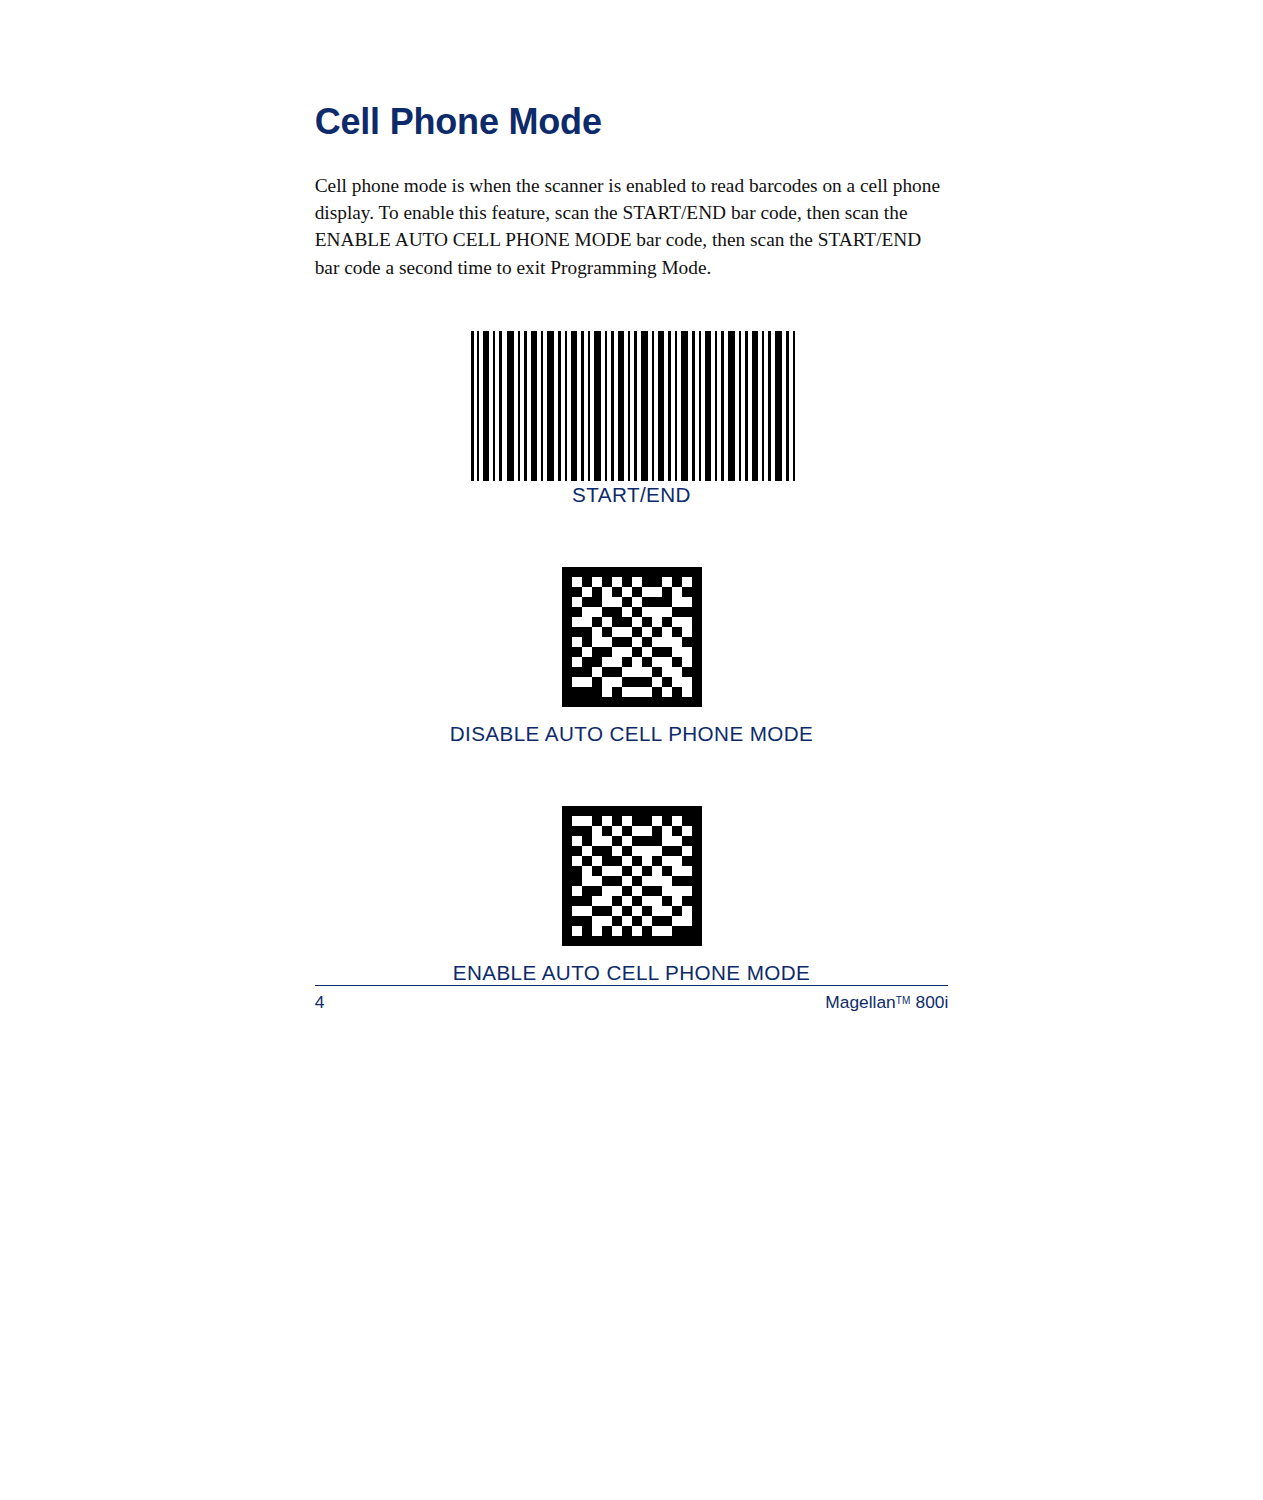Cell Phone Mode
Cell phone mode is when the scanner is enabled to read barcodes on a cell phone display. To enable this feature, scan the START/END bar code, then scan the ENABLE AUTO CELL PHONE MODE bar code, then scan the START/END bar code a second time to exit Programming Mode.
START/END
DISABLE AUTO CELL PHONE MODE
ENABLE AUTO CELL PHONE MODE
4 MagellanTM 800i